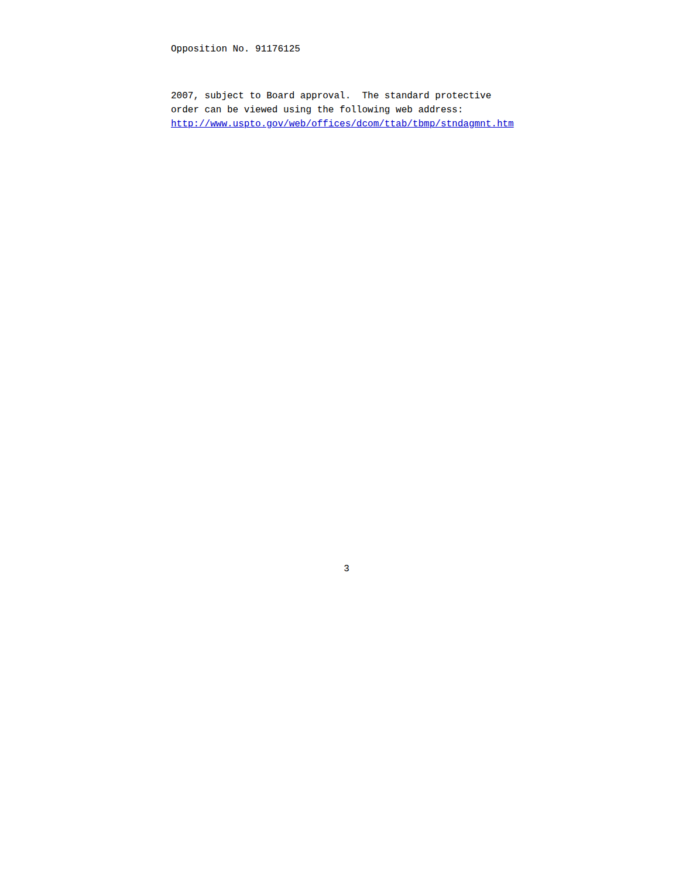Opposition No. 91176125
2007, subject to Board approval. The standard protective order can be viewed using the following web address: http://www.uspto.gov/web/offices/dcom/ttab/tbmp/stndagmnt.htm
3